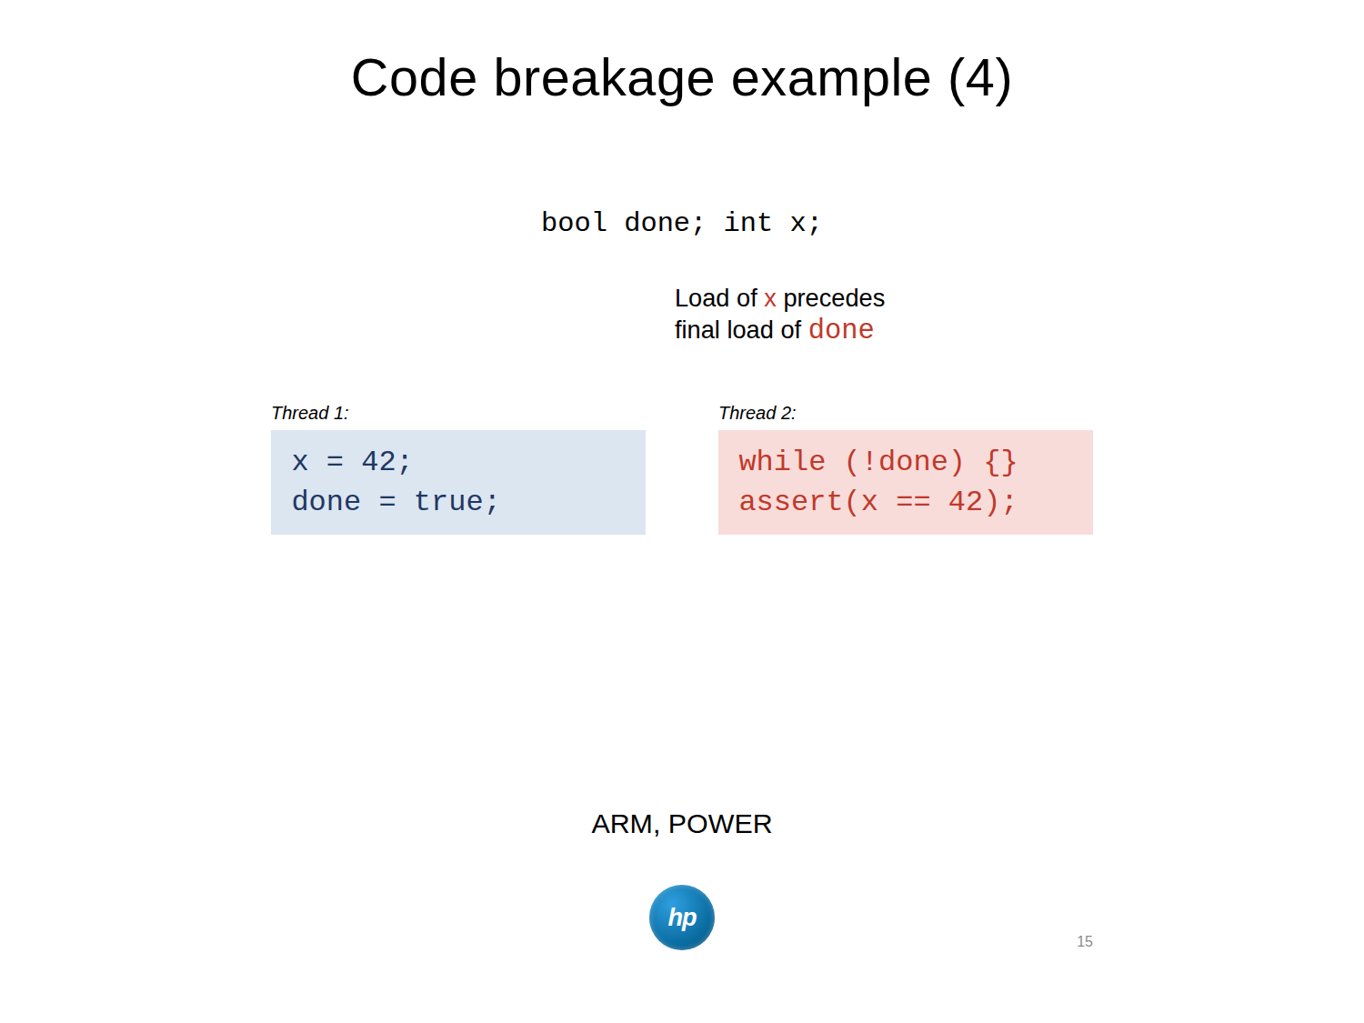Code breakage example (4)
bool done; int x;
Load of x precedes
final load of done
Thread 1:
x = 42;
done = true;
Thread 2:
while (!done) {}
assert(x == 42);
ARM, POWER
hp
15